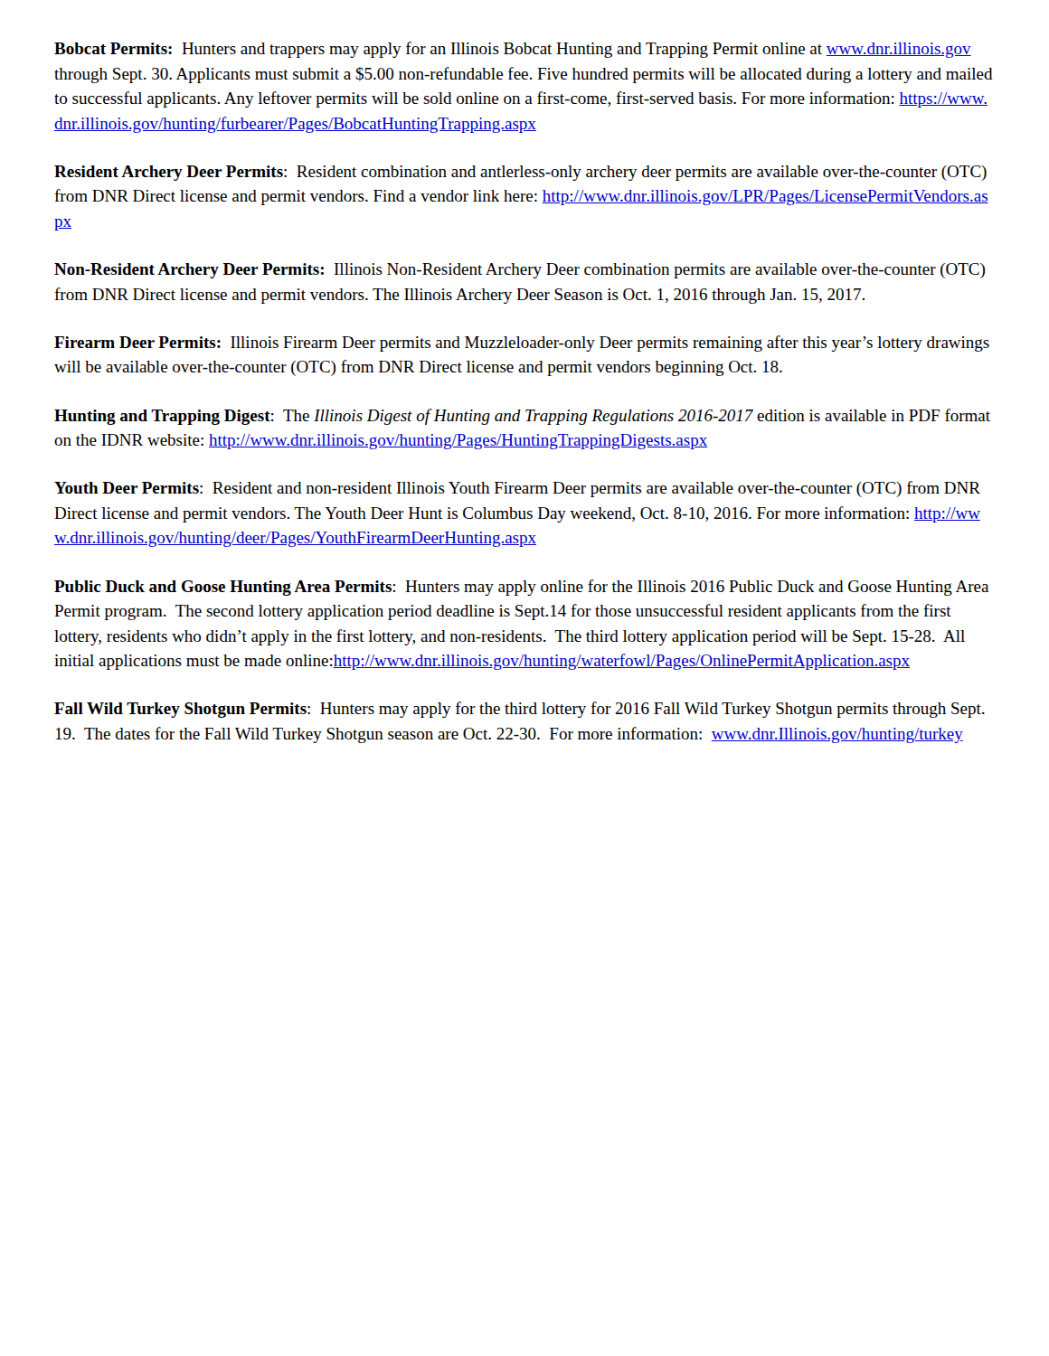Bobcat Permits: Hunters and trappers may apply for an Illinois Bobcat Hunting and Trapping Permit online at www.dnr.illinois.gov through Sept. 30. Applicants must submit a $5.00 non-refundable fee. Five hundred permits will be allocated during a lottery and mailed to successful applicants. Any leftover permits will be sold online on a first-come, first-served basis. For more information: https://www.dnr.illinois.gov/hunting/furbearer/Pages/BobcatHuntingTrapping.aspx
Resident Archery Deer Permits: Resident combination and antlerless-only archery deer permits are available over-the-counter (OTC) from DNR Direct license and permit vendors. Find a vendor link here: http://www.dnr.illinois.gov/LPR/Pages/LicensePermitVendors.aspx
Non-Resident Archery Deer Permits: Illinois Non-Resident Archery Deer combination permits are available over-the-counter (OTC) from DNR Direct license and permit vendors. The Illinois Archery Deer Season is Oct. 1, 2016 through Jan. 15, 2017.
Firearm Deer Permits: Illinois Firearm Deer permits and Muzzleloader-only Deer permits remaining after this year’s lottery drawings will be available over-the-counter (OTC) from DNR Direct license and permit vendors beginning Oct. 18.
Hunting and Trapping Digest: The Illinois Digest of Hunting and Trapping Regulations 2016-2017 edition is available in PDF format on the IDNR website: http://www.dnr.illinois.gov/hunting/Pages/HuntingTrappingDigests.aspx
Youth Deer Permits: Resident and non-resident Illinois Youth Firearm Deer permits are available over-the-counter (OTC) from DNR Direct license and permit vendors. The Youth Deer Hunt is Columbus Day weekend, Oct. 8-10, 2016. For more information: http://www.dnr.illinois.gov/hunting/deer/Pages/YouthFirearmDeerHunting.aspx
Public Duck and Goose Hunting Area Permits: Hunters may apply online for the Illinois 2016 Public Duck and Goose Hunting Area Permit program. The second lottery application period deadline is Sept.14 for those unsuccessful resident applicants from the first lottery, residents who didn’t apply in the first lottery, and non-residents. The third lottery application period will be Sept. 15-28. All initial applications must be made online:http://www.dnr.illinois.gov/hunting/waterfowl/Pages/OnlinePermitApplication.aspx
Fall Wild Turkey Shotgun Permits: Hunters may apply for the third lottery for 2016 Fall Wild Turkey Shotgun permits through Sept. 19. The dates for the Fall Wild Turkey Shotgun season are Oct. 22-30. For more information: www.dnr.Illinois.gov/hunting/turkey